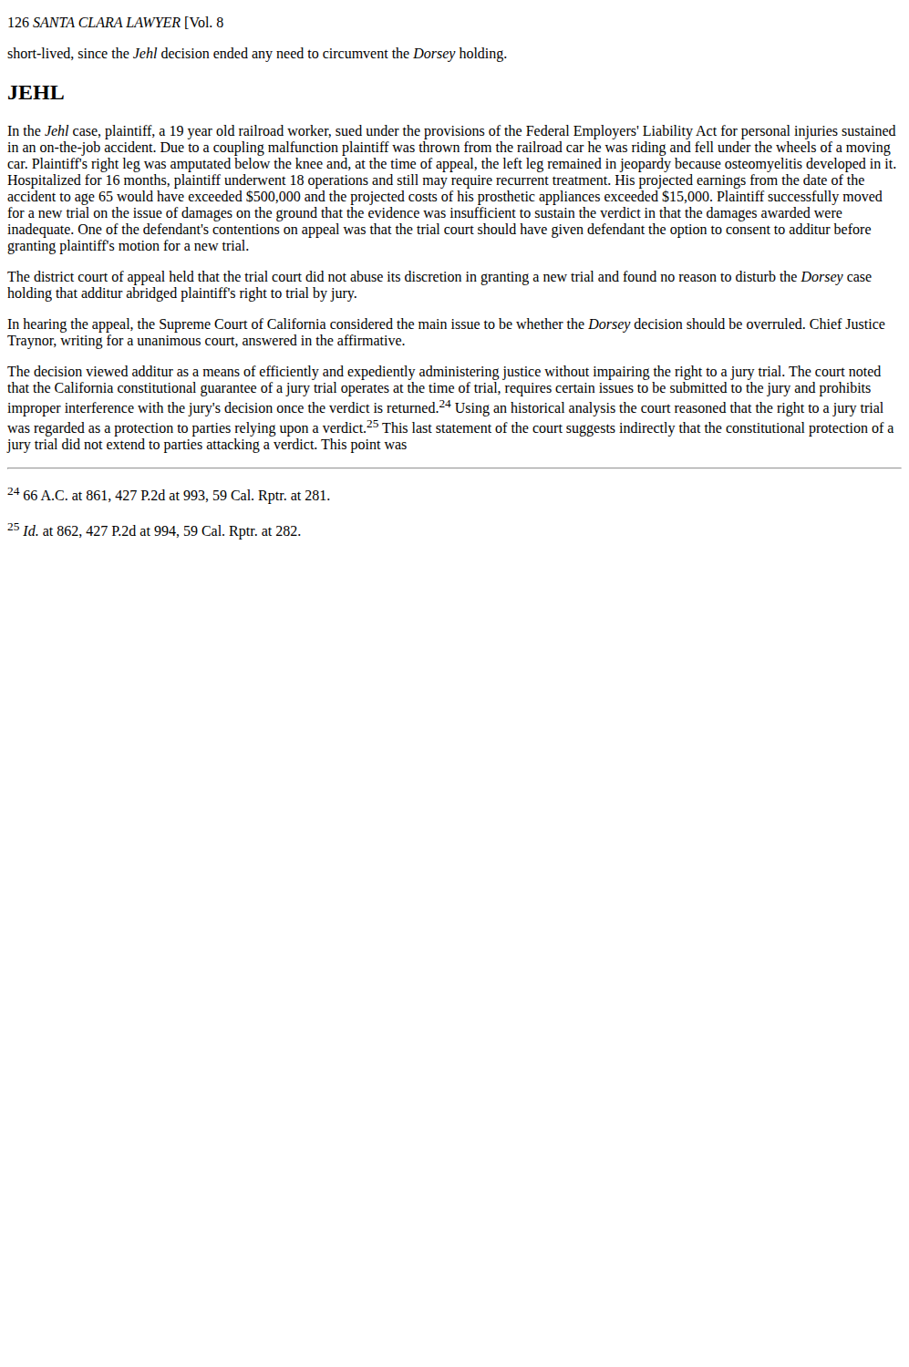126 SANTA CLARA LAWYER [Vol. 8
short-lived, since the Jehl decision ended any need to circumvent the Dorsey holding.
JEHL
In the Jehl case, plaintiff, a 19 year old railroad worker, sued under the provisions of the Federal Employers' Liability Act for personal injuries sustained in an on-the-job accident. Due to a coupling malfunction plaintiff was thrown from the railroad car he was riding and fell under the wheels of a moving car. Plaintiff's right leg was amputated below the knee and, at the time of appeal, the left leg remained in jeopardy because osteomyelitis developed in it. Hospitalized for 16 months, plaintiff underwent 18 operations and still may require recurrent treatment. His projected earnings from the date of the accident to age 65 would have exceeded $500,000 and the projected costs of his prosthetic appliances exceeded $15,000. Plaintiff successfully moved for a new trial on the issue of damages on the ground that the evidence was insufficient to sustain the verdict in that the damages awarded were inadequate. One of the defendant's contentions on appeal was that the trial court should have given defendant the option to consent to additur before granting plaintiff's motion for a new trial.
The district court of appeal held that the trial court did not abuse its discretion in granting a new trial and found no reason to disturb the Dorsey case holding that additur abridged plaintiff's right to trial by jury.
In hearing the appeal, the Supreme Court of California considered the main issue to be whether the Dorsey decision should be overruled. Chief Justice Traynor, writing for a unanimous court, answered in the affirmative.
The decision viewed additur as a means of efficiently and expediently administering justice without impairing the right to a jury trial. The court noted that the California constitutional guarantee of a jury trial operates at the time of trial, requires certain issues to be submitted to the jury and prohibits improper interference with the jury's decision once the verdict is returned.24 Using an historical analysis the court reasoned that the right to a jury trial was regarded as a protection to parties relying upon a verdict.25 This last statement of the court suggests indirectly that the constitutional protection of a jury trial did not extend to parties attacking a verdict. This point was
24 66 A.C. at 861, 427 P.2d at 993, 59 Cal. Rptr. at 281.
25 Id. at 862, 427 P.2d at 994, 59 Cal. Rptr. at 282.